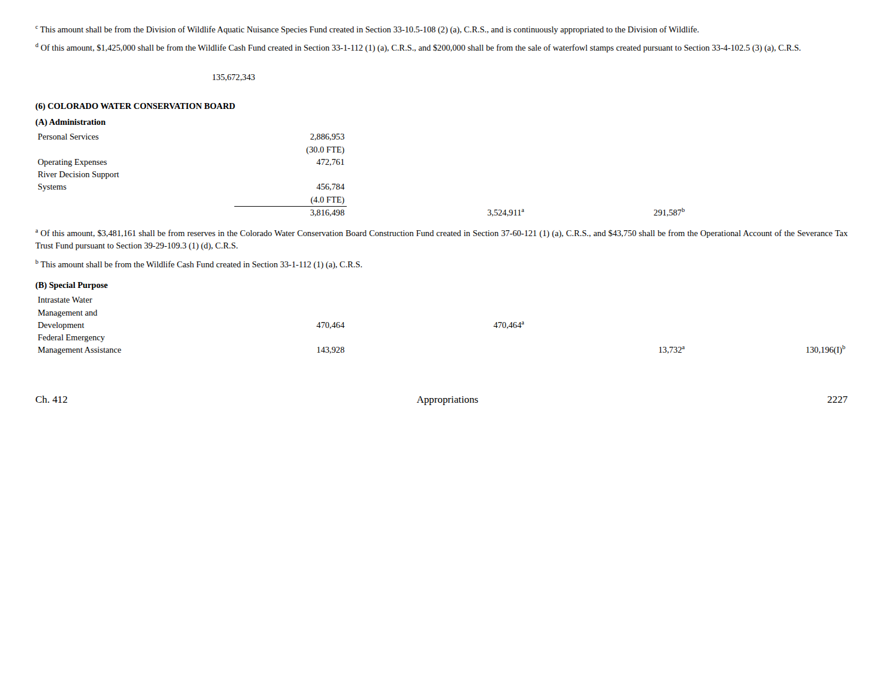c This amount shall be from the Division of Wildlife Aquatic Nuisance Species Fund created in Section 33-10.5-108 (2) (a), C.R.S., and is continuously appropriated to the Division of Wildlife.
d Of this amount, $1,425,000 shall be from the Wildlife Cash Fund created in Section 33-1-112 (1) (a), C.R.S., and $200,000 shall be from the sale of waterfowl stamps created pursuant to Section 33-4-102.5 (3) (a), C.R.S.
135,672,343
(6) COLORADO WATER CONSERVATION BOARD
(A) Administration
| Personal Services | 2,886,953 | | | |
| | (30.0 FTE) | | | |
| Operating Expenses | 472,761 | | | |
| River Decision Support | | | | |
| Systems | 456,784 | | | |
| | (4.0 FTE) | | | |
| | 3,816,498 | 3,524,911 a | 291,587 b | |
a Of this amount, $3,481,161 shall be from reserves in the Colorado Water Conservation Board Construction Fund created in Section 37-60-121 (1) (a), C.R.S., and $43,750 shall be from the Operational Account of the Severance Tax Trust Fund pursuant to Section 39-29-109.3 (1) (d), C.R.S.
b This amount shall be from the Wildlife Cash Fund created in Section 33-1-112 (1) (a), C.R.S.
(B) Special Purpose
| Intrastate Water | | | | |
| Management and | | | | |
| Development | 470,464 | 470,464 a | | |
| Federal Emergency | | | | |
| Management Assistance | 143,928 | | 13,732 a | 130,196(I) b |
Ch. 412
Appropriations
2227